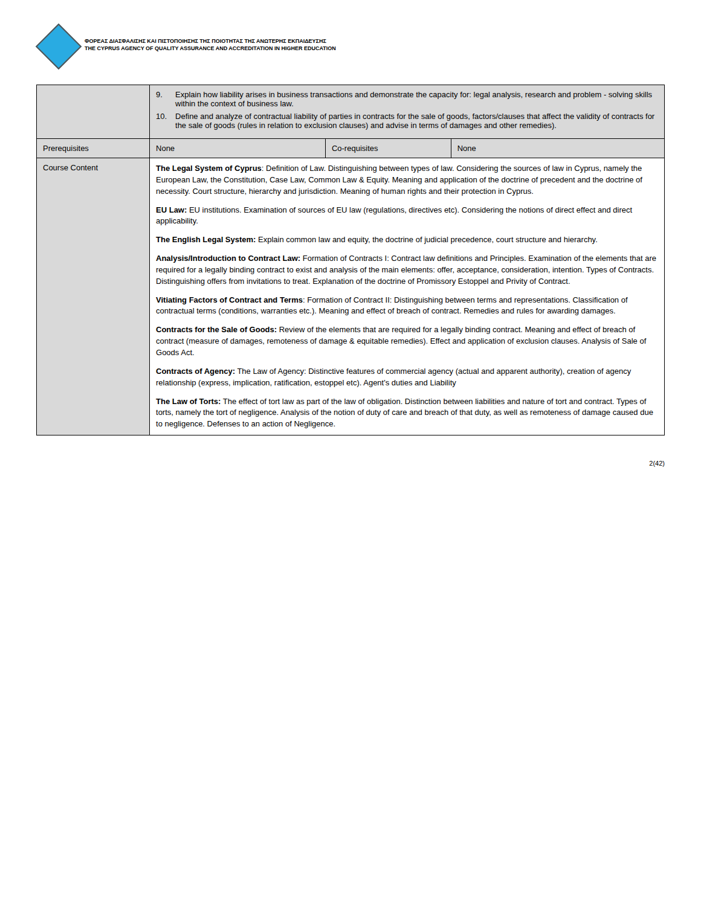ΦΟΡΕΑΣ ΔΙΑΣΦΑΛΙΣΗΣ ΚΑΙ ΠΙΣΤΟΠΟΙΗΣΗΣ ΤΗΣ ΠΟΙΟΤΗΤΑΣ ΤΗΣ ΑΝΩΤΕΡΗΣ ΕΚΠΑΙΔΕΥΣΗΣ
THE CYPRUS AGENCY OF QUALITY ASSURANCE AND ACCREDITATION IN HIGHER EDUCATION
| | 9. Explain how liability arises in business transactions and demonstrate the capacity for: legal analysis, research and problem - solving skills within the context of business law. 10. Define and analyze of contractual liability of parties in contracts for the sale of goods, factors/clauses that affect the validity of contracts for the sale of goods (rules in relation to exclusion clauses) and advise in terms of damages and other remedies). |
| Prerequisites | None | Co-requisites | None |
| Course Content | The Legal System of Cyprus : Definition of Law. Distinguishing between types of law. Considering the sources of law in Cyprus, namely the European Law, the Constitution, Case Law, Common Law & Equity. Meaning and application of the doctrine of precedent and the doctrine of necessity. Court structure, hierarchy and jurisdiction. Meaning of human rights and their protection in Cyprus. EU Law: EU institutions. Examination of sources of EU law (regulations, directives etc). Considering the notions of direct effect and direct applicability. The English Legal System: Explain common law and equity, the doctrine of judicial precedence, court structure and hierarchy. Analysis/Introduction to Contract Law: Formation of Contracts I: Contract law definitions and Principles. Examination of the elements that are required for a legally binding contract to exist and analysis of the main elements: offer, acceptance, consideration, intention. Types of Contracts. Distinguishing offers from invitations to treat. Explanation of the doctrine of Promissory Estoppel and Privity of Contract. Vitiating Factors of Contract and Terms : Formation of Contract II: Distinguishing between terms and representations. Classification of contractual terms (conditions, warranties etc.). Meaning and effect of breach of contract. Remedies and rules for awarding damages. Contracts for the Sale of Goods: Review of the elements that are required for a legally binding contract. Meaning and effect of breach of contract (measure of damages, remoteness of damage & equitable remedies). Effect and application of exclusion clauses. Analysis of Sale of Goods Act. Contracts of Agency: The Law of Agency: Distinctive features of commercial agency (actual and apparent authority), creation of agency relationship (express, implication, ratification, estoppel etc). Agent's duties and Liability The Law of Torts: The effect of tort law as part of the law of obligation. Distinction between liabilities and nature of tort and contract. Types of torts, namely the tort of negligence. Analysis of the notion of duty of care and breach of that duty, as well as remoteness of damage caused due to negligence. Defenses to an action of Negligence. |
2(42)